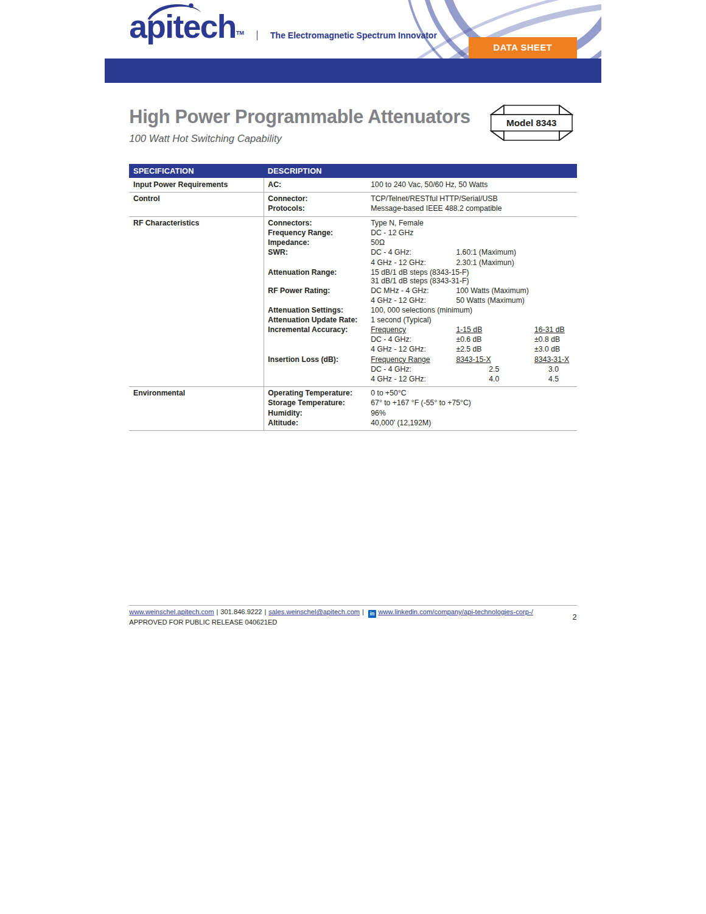api tech TM
The Electromagnetic Spectrum Innovator
DATA SHEET
High Power Programmable Attenuators
100 Watt Hot Switching Capability
Model 8343
| SPECIFICATION | DESCRIPTION |
| --- | --- |
| Input Power Requirements | AC: 100 to 240 Vac, 50/60 Hz, 50 Watts |
| Control | Connector: TCP/Telnet/RESTful HTTP/Serial/USB Protocols: Message-based IEEE 488.2 compatible |
| RF Characteristics | Connectors: Type N, Female Frequency Range: DC - 12 GHz Impedance: 50Ω SWR: DC - 4 GHz: 1.60:1 (Maximum) 4 GHz - 12 GHz: 2.30:1 (Maximun) Attenuation Range: 15 dB/1 dB steps (8343-15-F) 31 dB/1 dB steps (8343-31-F) RF Power Rating: DC MHz - 4 GHz: 100 Watts (Maximum) 4 GHz - 12 GHz: 50 Watts (Maximum) Attenuation Settings: 100, 000 selections (minimum) Attenuation Update Rate: 1 second (Typical) Incremental Accuracy: Frequency 1-15 dB 16-31 dB DC - 4 GHz: ±0.6 dB ±0.8 dB 4 GHz - 12 GHz: ±2.5 dB ±3.0 dB Insertion Loss (dB): Frequency Range 8343-15-X 8343-31-X DC - 4 GHz: 2.5 3.0 4 GHz - 12 GHz: 4.0 4.5 |
| Environmental | Operating Temperature: 0 to +50°C Storage Temperature: 67° to +167 °F (-55° to +75°C) Humidity: 96% Altitude: 40,000′ (12,192M) |
www.weinschel.apitech.com|301.846.9222|sales.weinschel@apitech.com|in www.linkedin.com/company/api-technologies-corp-/
APPROVED FOR PUBLIC RELEASE 040621ED
2